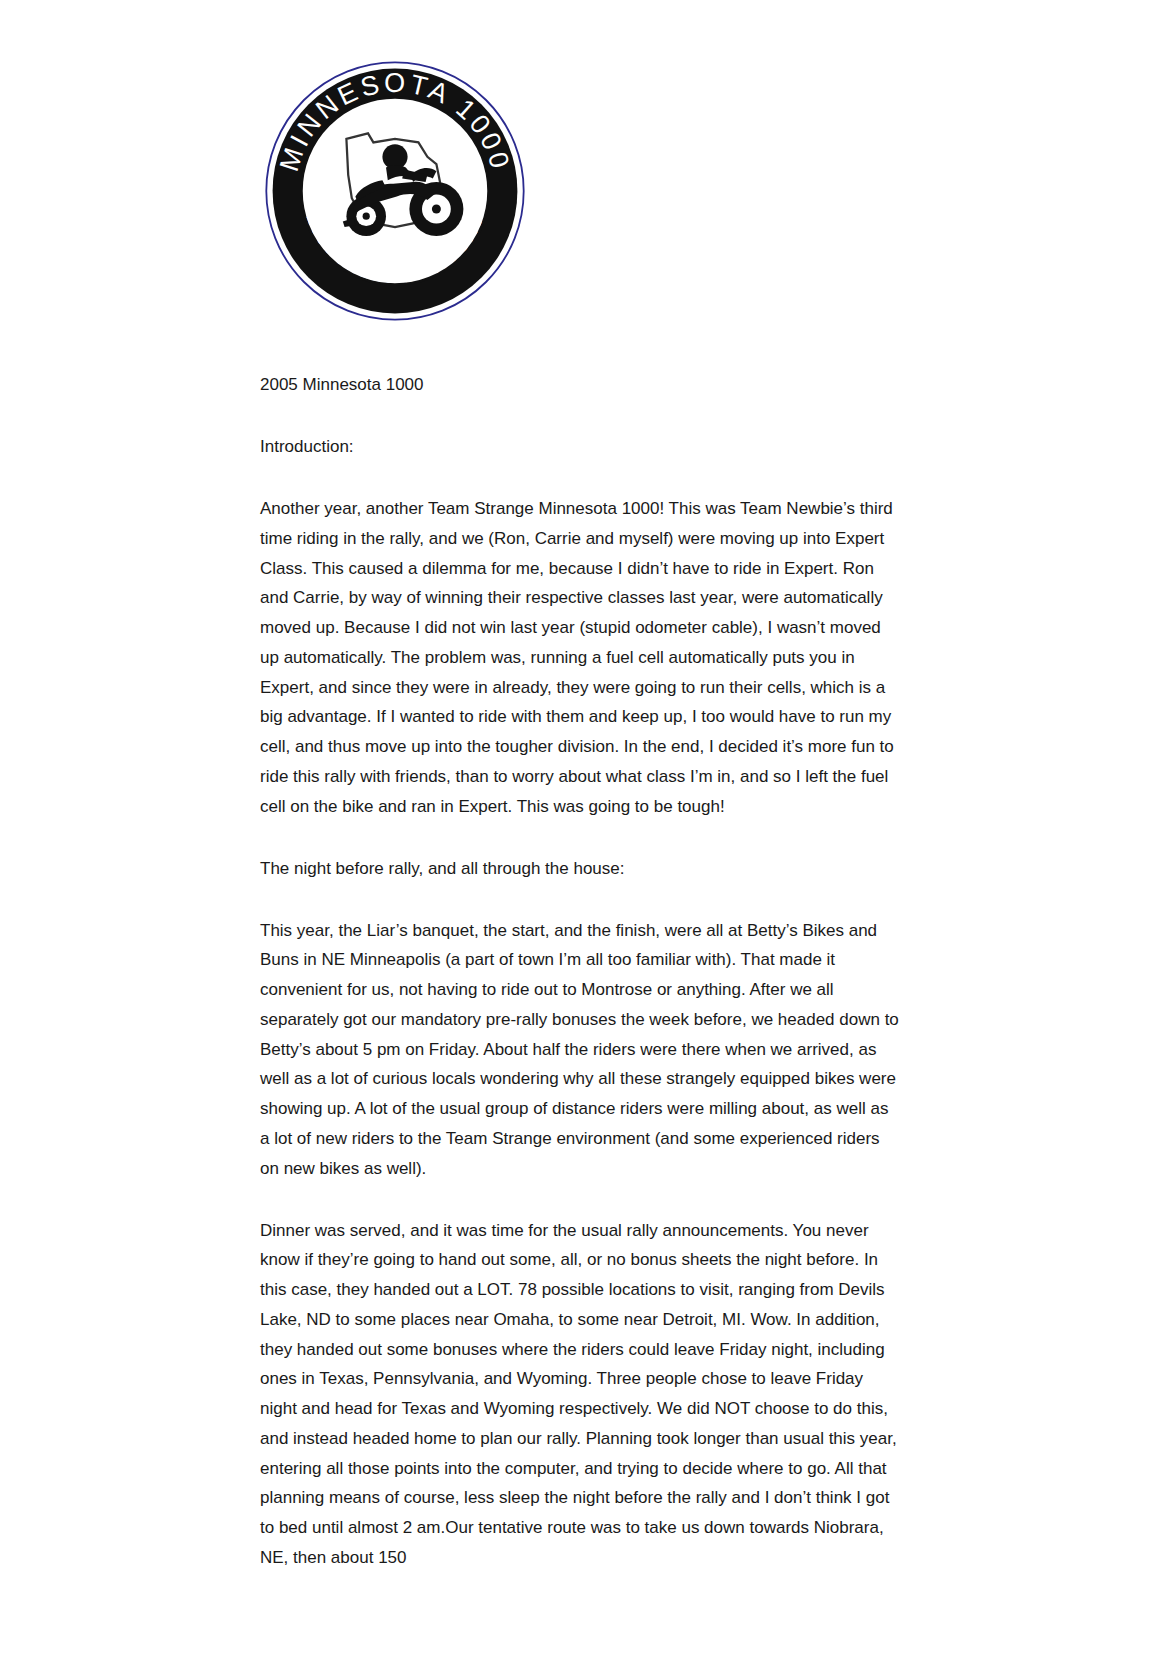MINNESOTA 1000 1000 MILES 24 HOURS
2005 Minnesota 1000
Introduction:
Another year, another Team Strange Minnesota 1000! This was Team Newbie’s third time riding in the rally, and we (Ron, Carrie and myself) were moving up into Expert Class. This caused a dilemma for me, because I didn’t have to ride in Expert. Ron and Carrie, by way of winning their respective classes last year, were automatically moved up. Because I did not win last year (stupid odometer cable), I wasn’t moved up automatically. The problem was, running a fuel cell automatically puts you in Expert, and since they were in already, they were going to run their cells, which is a big advantage. If I wanted to ride with them and keep up, I too would have to run my cell, and thus move up into the tougher division. In the end, I decided it’s more fun to ride this rally with friends, than to worry about what class I’m in, and so I left the fuel cell on the bike and ran in Expert. This was going to be tough!
The night before rally, and all through the house:
This year, the Liar’s banquet, the start, and the finish, were all at Betty’s Bikes and Buns in NE Minneapolis (a part of town I’m all too familiar with). That made it convenient for us, not having to ride out to Montrose or anything. After we all separately got our mandatory pre-rally bonuses the week before, we headed down to Betty’s about 5 pm on Friday. About half the riders were there when we arrived, as well as a lot of curious locals wondering why all these strangely equipped bikes were showing up. A lot of the usual group of distance riders were milling about, as well as a lot of new riders to the Team Strange environment (and some experienced riders on new bikes as well).
Dinner was served, and it was time for the usual rally announcements. You never know if they’re going to hand out some, all, or no bonus sheets the night before. In this case, they handed out a LOT. 78 possible locations to visit, ranging from Devils Lake, ND to some places near Omaha, to some near Detroit, MI. Wow. In addition, they handed out some bonuses where the riders could leave Friday night, including ones in Texas, Pennsylvania, and Wyoming. Three people chose to leave Friday night and head for Texas and Wyoming respectively. We did NOT choose to do this, and instead headed home to plan our rally. Planning took longer than usual this year, entering all those points into the computer, and trying to decide where to go. All that planning means of course, less sleep the night before the rally and I don’t think I got to bed until almost 2 am.Our tentative route was to take us down towards Niobrara, NE, then about 150